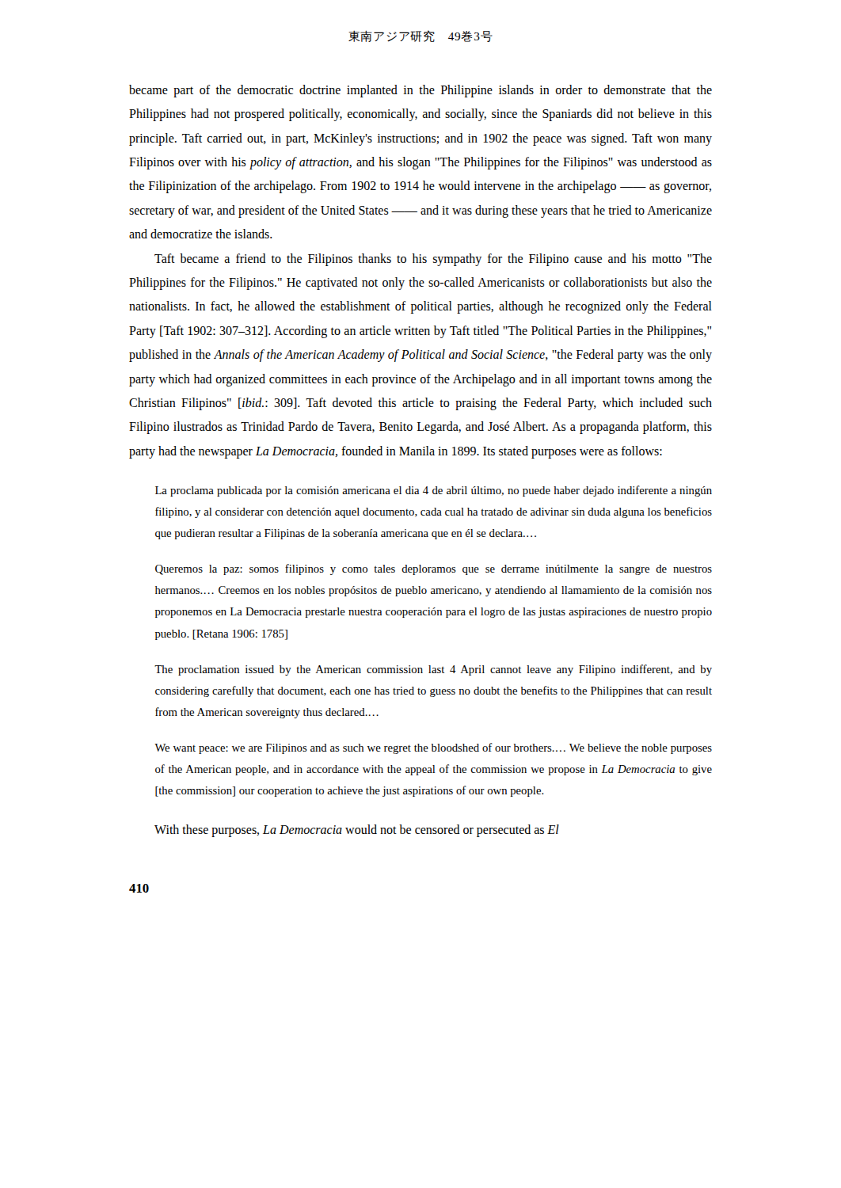東南アジア研究　49巻3号
became part of the democratic doctrine implanted in the Philippine islands in order to demonstrate that the Philippines had not prospered politically, economically, and socially, since the Spaniards did not believe in this principle. Taft carried out, in part, McKinley's instructions; and in 1902 the peace was signed. Taft won many Filipinos over with his policy of attraction, and his slogan "The Philippines for the Filipinos" was understood as the Filipinization of the archipelago. From 1902 to 1914 he would intervene in the archipelago —— as governor, secretary of war, and president of the United States —— and it was during these years that he tried to Americanize and democratize the islands.
Taft became a friend to the Filipinos thanks to his sympathy for the Filipino cause and his motto "The Philippines for the Filipinos." He captivated not only the so-called Americanists or collaborationists but also the nationalists. In fact, he allowed the establishment of political parties, although he recognized only the Federal Party [Taft 1902: 307–312]. According to an article written by Taft titled "The Political Parties in the Philippines," published in the Annals of the American Academy of Political and Social Science, "the Federal party was the only party which had organized committees in each province of the Archipelago and in all important towns among the Christian Filipinos" [ibid.: 309]. Taft devoted this article to praising the Federal Party, which included such Filipino ilustrados as Trinidad Pardo de Tavera, Benito Legarda, and José Albert. As a propaganda platform, this party had the newspaper La Democracia, founded in Manila in 1899. Its stated purposes were as follows:
La proclama publicada por la comisión americana el dia 4 de abril último, no puede haber dejado indiferente a ningún filipino, y al considerar con detención aquel documento, cada cual ha tratado de adivinar sin duda alguna los beneficios que pudieran resultar a Filipinas de la soberanía americana que en él se declara.…
Queremos la paz: somos filipinos y como tales deploramos que se derrame inútilmente la sangre de nuestros hermanos.… Creemos en los nobles propósitos de pueblo americano, y atendiendo al llamamiento de la comisión nos proponemos en La Democracia prestarle nuestra cooperación para el logro de las justas aspiraciones de nuestro propio pueblo. [Retana 1906: 1785]
The proclamation issued by the American commission last 4 April cannot leave any Filipino indifferent, and by considering carefully that document, each one has tried to guess no doubt the benefits to the Philippines that can result from the American sovereignty thus declared.…
We want peace: we are Filipinos and as such we regret the bloodshed of our brothers.… We believe the noble purposes of the American people, and in accordance with the appeal of the commission we propose in La Democracia to give [the commission] our cooperation to achieve the just aspirations of our own people.
With these purposes, La Democracia would not be censored or persecuted as El
410